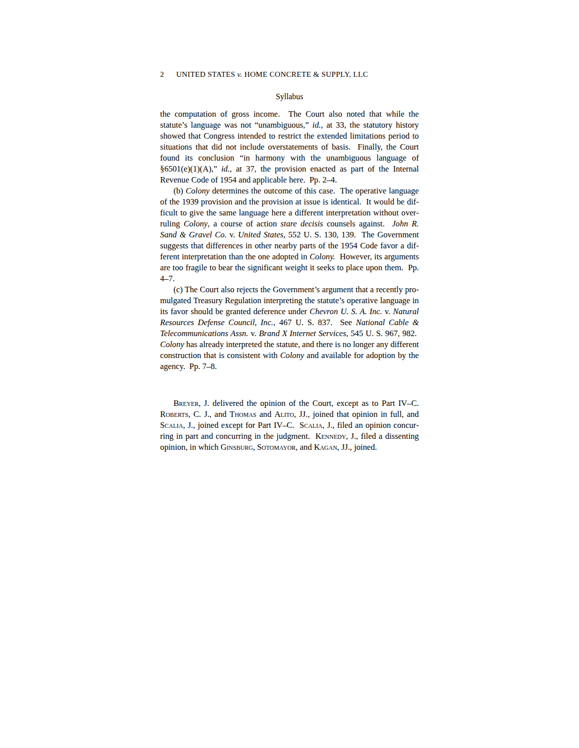2 United States v. Home Concrete & Supply, LLC
Syllabus
the computation of gross income. The Court also noted that while the statute’s language was not “unambiguous,” id., at 33, the statutory history showed that Congress intended to restrict the extended limitations period to situations that did not include overstatements of basis. Finally, the Court found its conclusion “in harmony with the unambiguous language of §6501(e)(1)(A),” id., at 37, the provision enacted as part of the Internal Revenue Code of 1954 and applicable here. Pp. 2–4.
(b) Colony determines the outcome of this case. The operative language of the 1939 provision and the provision at issue is identical. It would be difficult to give the same language here a different interpretation without overruling Colony, a course of action stare decisis counsels against. John R. Sand & Gravel Co. v. United States, 552 U. S. 130, 139. The Government suggests that differences in other nearby parts of the 1954 Code favor a different interpretation than the one adopted in Colony. However, its arguments are too fragile to bear the significant weight it seeks to place upon them. Pp. 4–7.
(c) The Court also rejects the Government’s argument that a recently promulgated Treasury Regulation interpreting the statute’s operative language in its favor should be granted deference under Chevron U. S. A. Inc. v. Natural Resources Defense Council, Inc., 467 U. S. 837. See National Cable & Telecommunications Assn. v. Brand X Internet Services, 545 U. S. 967, 982. Colony has already interpreted the statute, and there is no longer any different construction that is consistent with Colony and available for adoption by the agency. Pp. 7–8.
Breyer, J. delivered the opinion of the Court, except as to Part IV–C. Roberts, C. J., and Thomas and Alito, JJ., joined that opinion in full, and Scalia, J., joined except for Part IV–C. Scalia, J., filed an opinion concurring in part and concurring in the judgment. Kennedy, J., filed a dissenting opinion, in which Ginsburg, Sotomayor, and Kagan, JJ., joined.